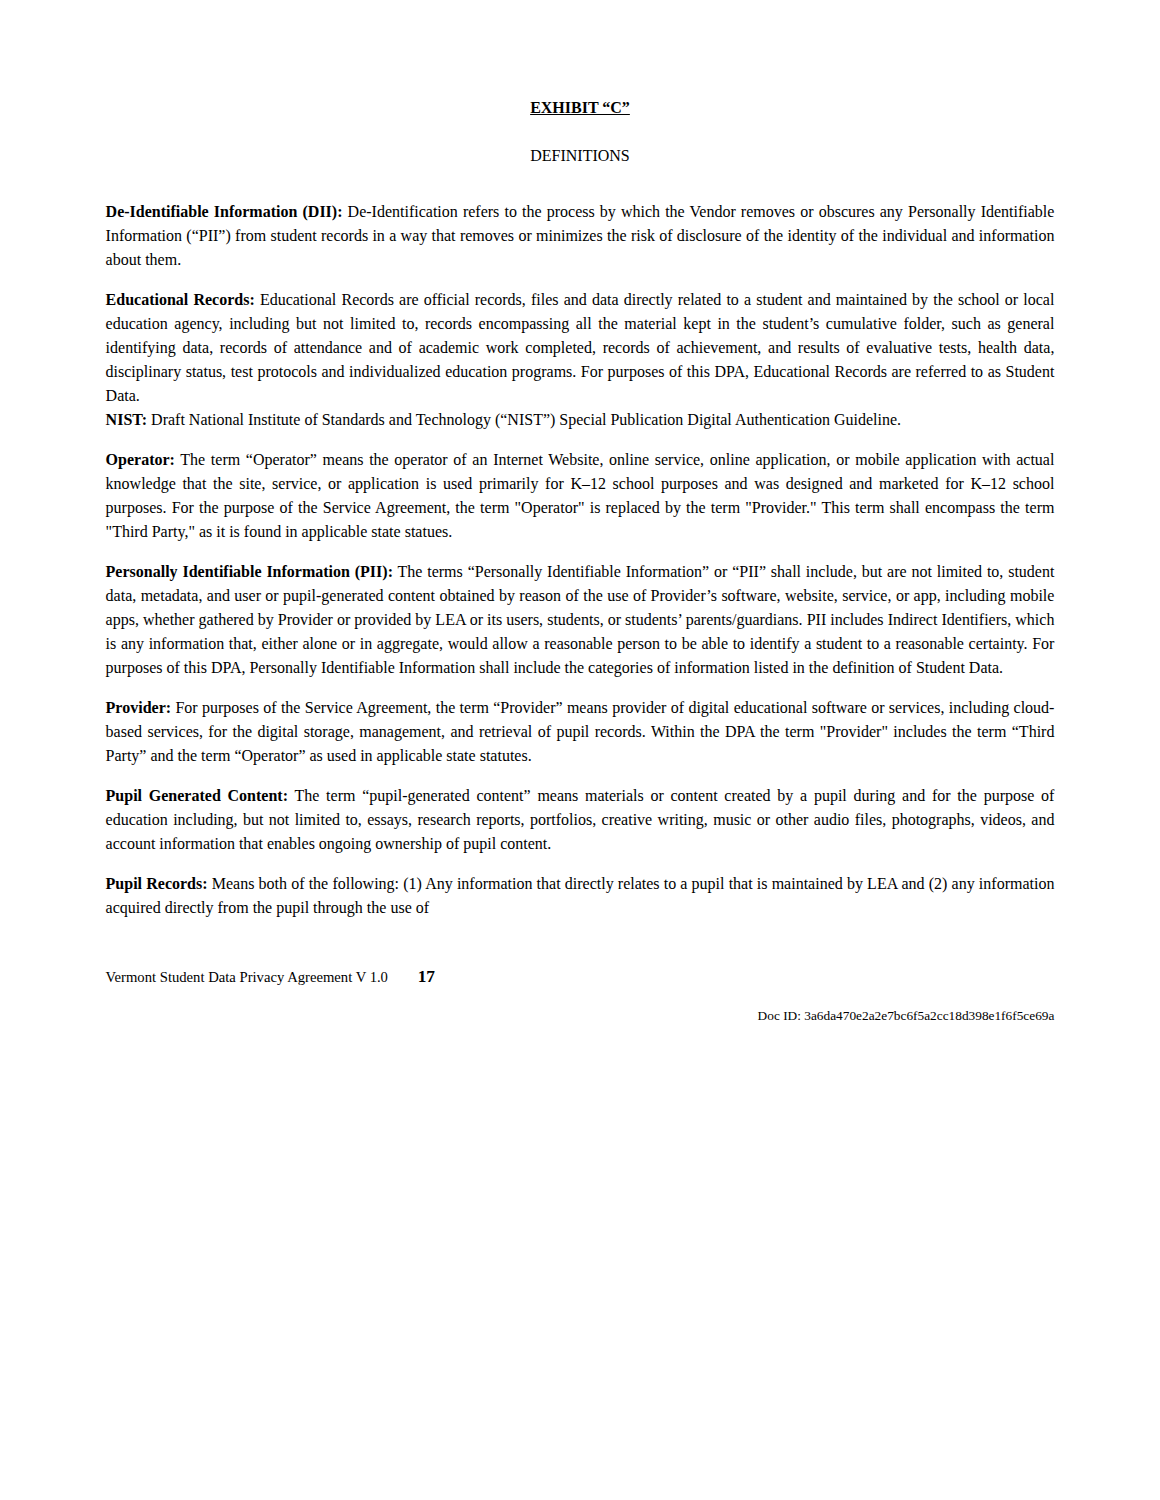EXHIBIT “C”
DEFINITIONS
De-Identifiable Information (DII): De-Identification refers to the process by which the Vendor removes or obscures any Personally Identifiable Information (“PII”) from student records in a way that removes or minimizes the risk of disclosure of the identity of the individual and information about them.
Educational Records: Educational Records are official records, files and data directly related to a student and maintained by the school or local education agency, including but not limited to, records encompassing all the material kept in the student’s cumulative folder, such as general identifying data, records of attendance and of academic work completed, records of achievement, and results of evaluative tests, health data, disciplinary status, test protocols and individualized education programs. For purposes of this DPA, Educational Records are referred to as Student Data.
NIST: Draft National Institute of Standards and Technology (“NIST”) Special Publication Digital Authentication Guideline.
Operator: The term “Operator” means the operator of an Internet Website, online service, online application, or mobile application with actual knowledge that the site, service, or application is used primarily for K–12 school purposes and was designed and marketed for K–12 school purposes. For the purpose of the Service Agreement, the term "Operator" is replaced by the term "Provider." This term shall encompass the term "Third Party," as it is found in applicable state statues.
Personally Identifiable Information (PII): The terms “Personally Identifiable Information” or “PII” shall include, but are not limited to, student data, metadata, and user or pupil-generated content obtained by reason of the use of Provider’s software, website, service, or app, including mobile apps, whether gathered by Provider or provided by LEA or its users, students, or students’ parents/guardians. PII includes Indirect Identifiers, which is any information that, either alone or in aggregate, would allow a reasonable person to be able to identify a student to a reasonable certainty. For purposes of this DPA, Personally Identifiable Information shall include the categories of information listed in the definition of Student Data.
Provider: For purposes of the Service Agreement, the term “Provider” means provider of digital educational software or services, including cloud-based services, for the digital storage, management, and retrieval of pupil records. Within the DPA the term "Provider" includes the term “Third Party” and the term “Operator” as used in applicable state statutes.
Pupil Generated Content: The term “pupil-generated content” means materials or content created by a pupil during and for the purpose of education including, but not limited to, essays, research reports, portfolios, creative writing, music or other audio files, photographs, videos, and account information that enables ongoing ownership of pupil content.
Pupil Records: Means both of the following: (1) Any information that directly relates to a pupil that is maintained by LEA and (2) any information acquired directly from the pupil through the use of
Vermont Student Data Privacy Agreement V 1.0 17
Doc ID: 3a6da470e2a2e7bc6f5a2cc18d398e1f6f5ce69a